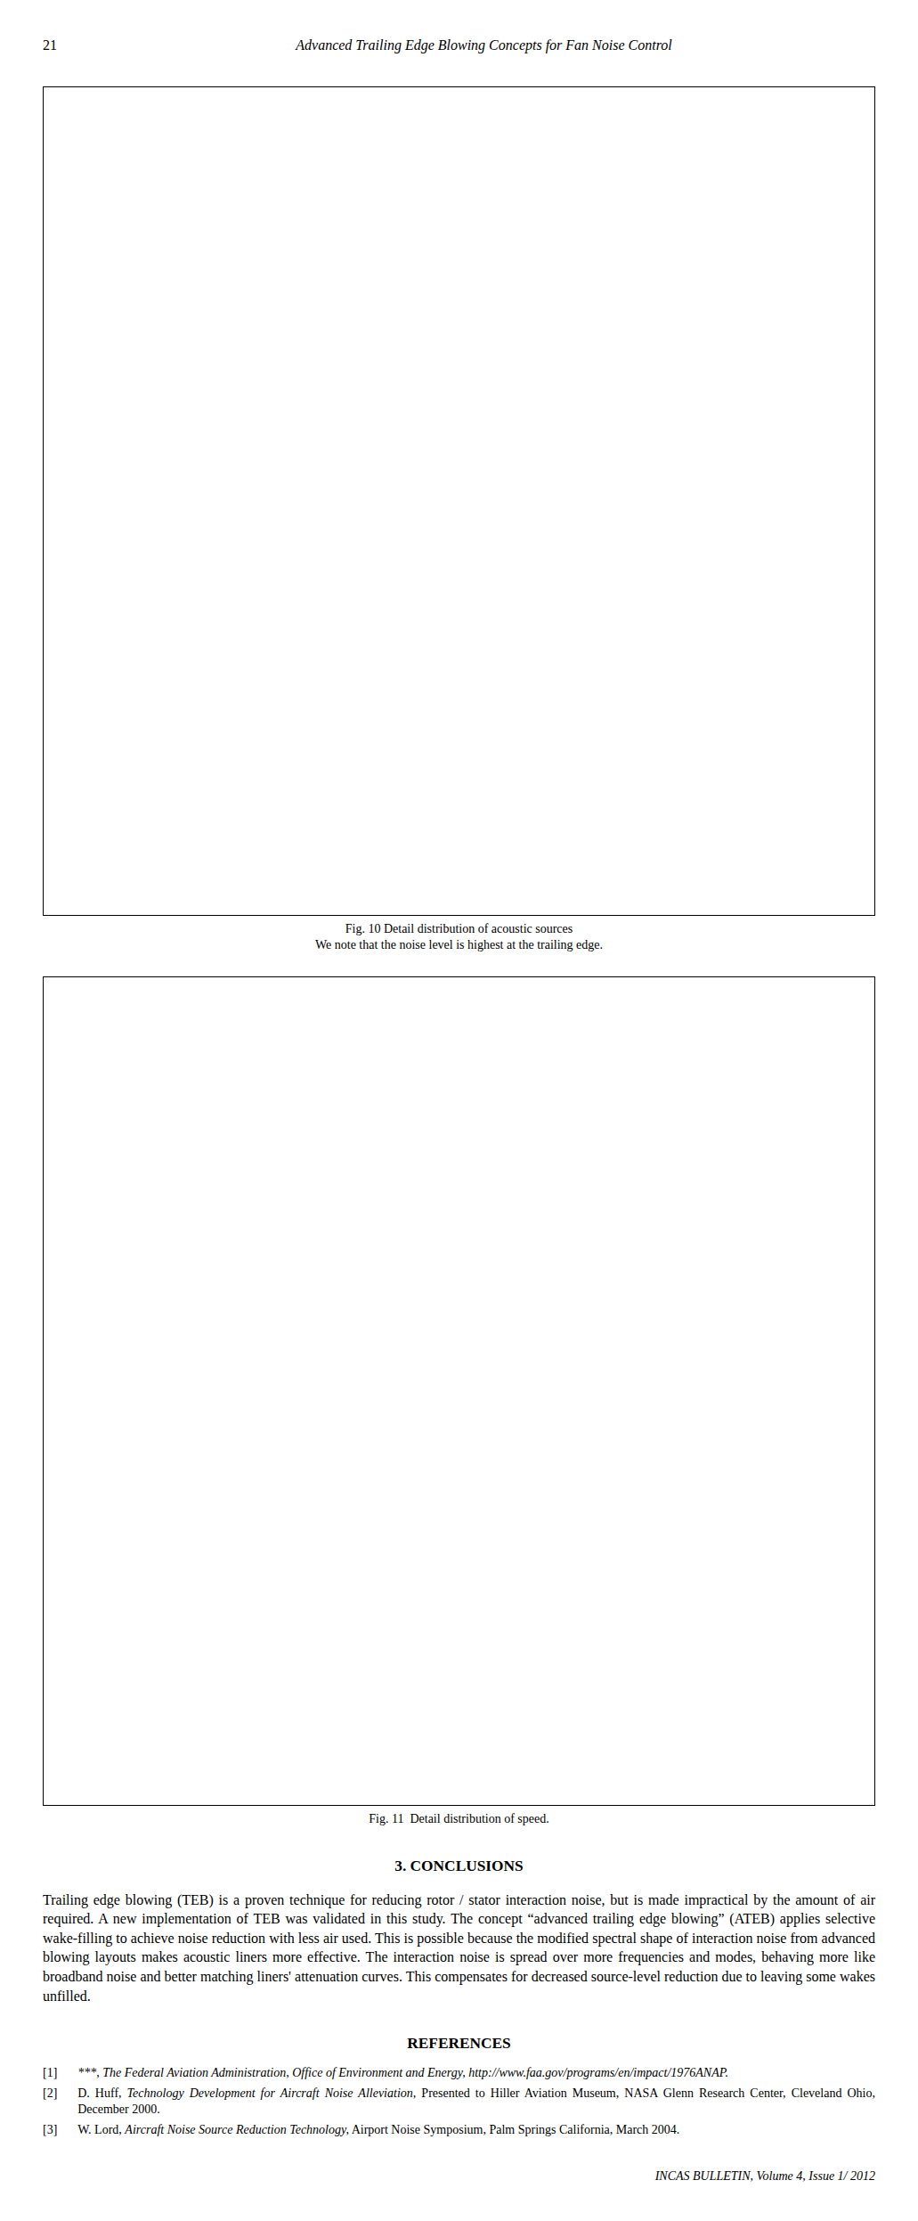21 Advanced Trailing Edge Blowing Concepts for Fan Noise Control
Fig. 10 Detail distribution of acoustic sources We note that the noise level is highest at the trailing edge.
Fig. 11 Detail distribution of speed.
3. CONCLUSIONS
Trailing edge blowing (TEB) is a proven technique for reducing rotor / stator interaction noise, but is made impractical by the amount of air required. A new implementation of TEB was validated in this study. The concept “advanced trailing edge blowing” (ATEB) applies selective wake-filling to achieve noise reduction with less air used. This is possible because the modified spectral shape of interaction noise from advanced blowing layouts makes acoustic liners more effective. The interaction noise is spread over more frequencies and modes, behaving more like broadband noise and better matching liners' attenuation curves. This compensates for decreased source-level reduction due to leaving some wakes unfilled.
REFERENCES
[1] ***, The Federal Aviation Administration, Office of Environment and Energy, http://www.faa.gov/programs/en/impact/1976ANAP.
[2] D. Huff, Technology Development for Aircraft Noise Alleviation, Presented to Hiller Aviation Museum, NASA Glenn Research Center, Cleveland Ohio, December 2000.
[3] W. Lord, Aircraft Noise Source Reduction Technology, Airport Noise Symposium, Palm Springs California, March 2004.
INCAS BULLETIN, Volume 4, Issue 1/ 2012